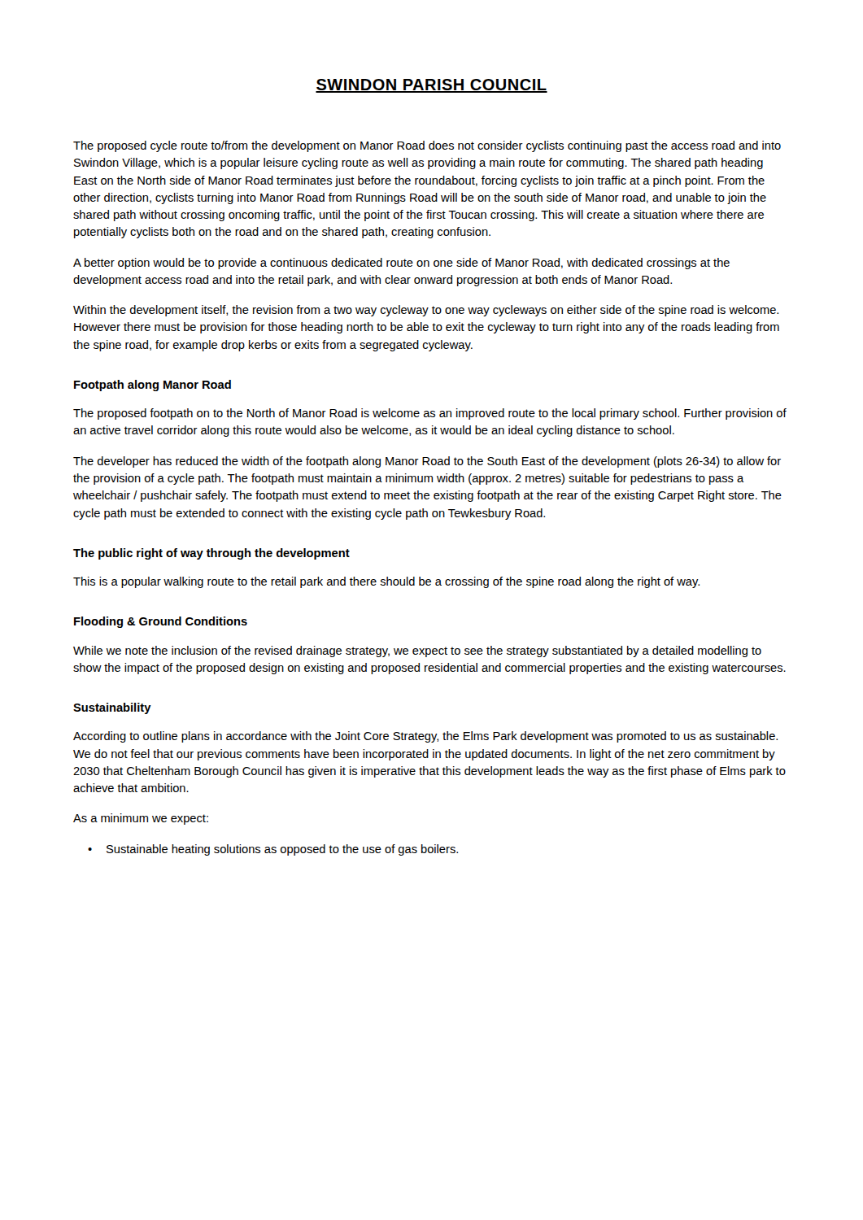SWINDON PARISH COUNCIL
The proposed cycle route to/from the development on Manor Road does not consider cyclists continuing past the access road and into Swindon Village, which is a popular leisure cycling route as well as providing a main route for commuting. The shared path heading East on the North side of Manor Road terminates just before the roundabout, forcing cyclists to join traffic at a pinch point. From the other direction, cyclists turning into Manor Road from Runnings Road will be on the south side of Manor road, and unable to join the shared path without crossing oncoming traffic, until the point of the first Toucan crossing. This will create a situation where there are potentially cyclists both on the road and on the shared path, creating confusion.
A better option would be to provide a continuous dedicated route on one side of Manor Road, with dedicated crossings at the development access road and into the retail park, and with clear onward progression at both ends of Manor Road.
Within the development itself, the revision from a two way cycleway to one way cycleways on either side of the spine road is welcome. However there must be provision for those heading north to be able to exit the cycleway to turn right into any of the roads leading from the spine road, for example drop kerbs or exits from a segregated cycleway.
Footpath along Manor Road
The proposed footpath on to the North of Manor Road is welcome as an improved route to the local primary school. Further provision of an active travel corridor along this route would also be welcome, as it would be an ideal cycling distance to school.
The developer has reduced the width of the footpath along Manor Road to the South East of the development (plots 26-34) to allow for the provision of a cycle path. The footpath must maintain a minimum width (approx. 2 metres) suitable for pedestrians to pass a wheelchair / pushchair safely. The footpath must extend to meet the existing footpath at the rear of the existing Carpet Right store. The cycle path must be extended to connect with the existing cycle path on Tewkesbury Road.
The public right of way through the development
This is a popular walking route to the retail park and there should be a crossing of the spine road along the right of way.
Flooding & Ground Conditions
While we note the inclusion of the revised drainage strategy, we expect to see the strategy substantiated by a detailed modelling to show the impact of the proposed design on existing and proposed residential and commercial properties and the existing watercourses.
Sustainability
According to outline plans in accordance with the Joint Core Strategy, the Elms Park development was promoted to us as sustainable. We do not feel that our previous comments have been incorporated in the updated documents. In light of the net zero commitment by 2030 that Cheltenham Borough Council has given it is imperative that this development leads the way as the first phase of Elms park to achieve that ambition.
As a minimum we expect:
Sustainable heating solutions as opposed to the use of gas boilers.